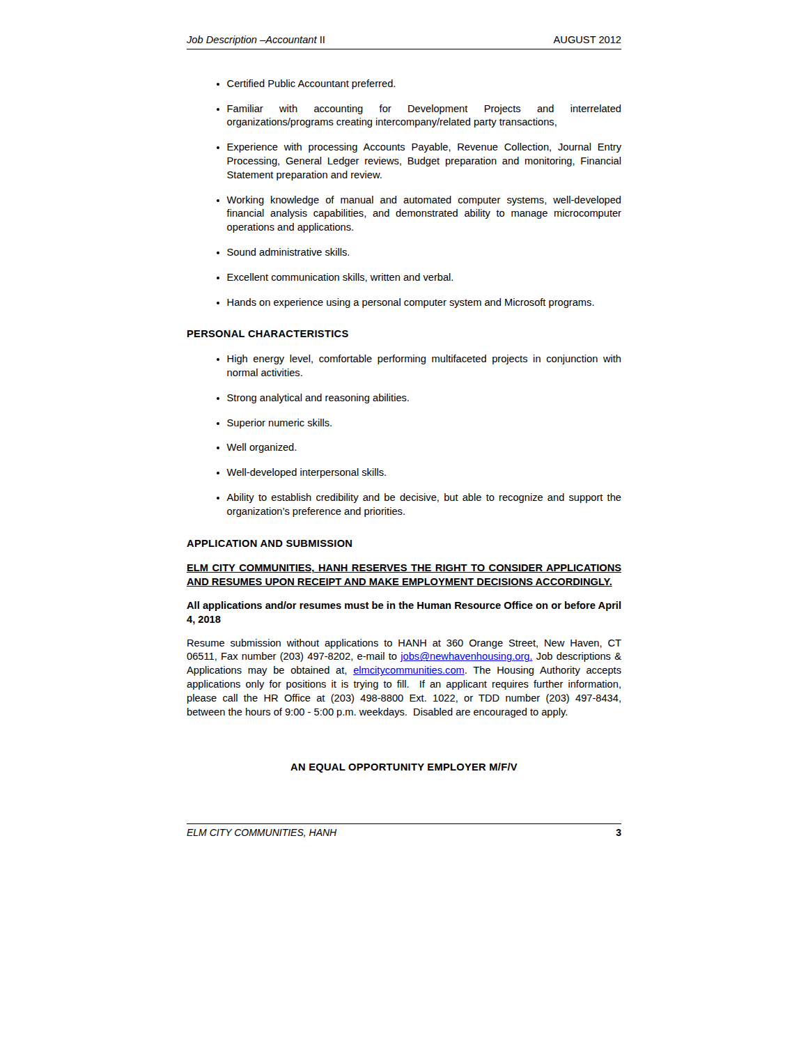Job Description –Accountant II AUGUST 2012
Certified Public Accountant preferred.
Familiar with accounting for Development Projects and interrelated organizations/programs creating intercompany/related party transactions,
Experience with processing Accounts Payable, Revenue Collection, Journal Entry Processing, General Ledger reviews, Budget preparation and monitoring, Financial Statement preparation and review.
Working knowledge of manual and automated computer systems, well-developed financial analysis capabilities, and demonstrated ability to manage microcomputer operations and applications.
Sound administrative skills.
Excellent communication skills, written and verbal.
Hands on experience using a personal computer system and Microsoft programs.
PERSONAL CHARACTERISTICS
High energy level, comfortable performing multifaceted projects in conjunction with normal activities.
Strong analytical and reasoning abilities.
Superior numeric skills.
Well organized.
Well-developed interpersonal skills.
Ability to establish credibility and be decisive, but able to recognize and support the organization’s preference and priorities.
APPLICATION AND SUBMISSION
ELM CITY COMMUNITIES, HANH RESERVES THE RIGHT TO CONSIDER APPLICATIONS AND RESUMES UPON RECEIPT AND MAKE EMPLOYMENT DECISIONS ACCORDINGLY.
All applications and/or resumes must be in the Human Resource Office on or before April 4, 2018
Resume submission without applications to HANH at 360 Orange Street, New Haven, CT 06511, Fax number (203) 497-8202, e-mail to jobs@newhavenhousing.org. Job descriptions & Applications may be obtained at, elmcitycommunities.com. The Housing Authority accepts applications only for positions it is trying to fill. If an applicant requires further information, please call the HR Office at (203) 498-8800 Ext. 1022, or TDD number (203) 497-8434, between the hours of 9:00 - 5:00 p.m. weekdays. Disabled are encouraged to apply.
AN EQUAL OPPORTUNITY EMPLOYER M/F/V
ELM CITY COMMUNITIES, HANH 3